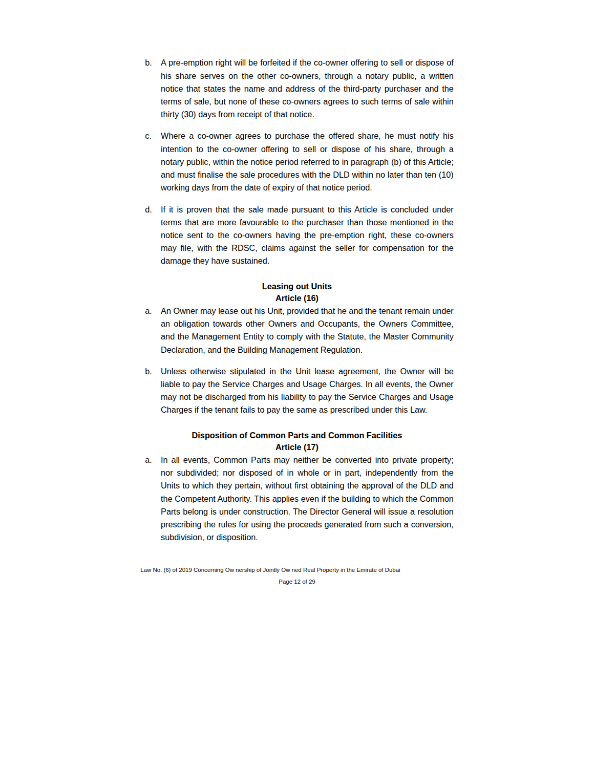b. A pre-emption right will be forfeited if the co-owner offering to sell or dispose of his share serves on the other co-owners, through a notary public, a written notice that states the name and address of the third-party purchaser and the terms of sale, but none of these co-owners agrees to such terms of sale within thirty (30) days from receipt of that notice.
c. Where a co-owner agrees to purchase the offered share, he must notify his intention to the co-owner offering to sell or dispose of his share, through a notary public, within the notice period referred to in paragraph (b) of this Article; and must finalise the sale procedures with the DLD within no later than ten (10) working days from the date of expiry of that notice period.
d. If it is proven that the sale made pursuant to this Article is concluded under terms that are more favourable to the purchaser than those mentioned in the notice sent to the co-owners having the pre-emption right, these co-owners may file, with the RDSC, claims against the seller for compensation for the damage they have sustained.
Leasing out UnitsArticle (16)
a. An Owner may lease out his Unit, provided that he and the tenant remain under an obligation towards other Owners and Occupants, the Owners Committee, and the Management Entity to comply with the Statute, the Master Community Declaration, and the Building Management Regulation.
b. Unless otherwise stipulated in the Unit lease agreement, the Owner will be liable to pay the Service Charges and Usage Charges. In all events, the Owner may not be discharged from his liability to pay the Service Charges and Usage Charges if the tenant fails to pay the same as prescribed under this Law.
Disposition of Common Parts and Common FacilitiesArticle (17)
a. In all events, Common Parts may neither be converted into private property; nor subdivided; nor disposed of in whole or in part, independently from the Units to which they pertain, without first obtaining the approval of the DLD and the Competent Authority. This applies even if the building to which the Common Parts belong is under construction. The Director General will issue a resolution prescribing the rules for using the proceeds generated from such a conversion, subdivision, or disposition.
Law No. (6) of 2019 Concerning Ow nership of Jointly Ow ned Real Property in the Emirate of Dubai
Page 12 of 29